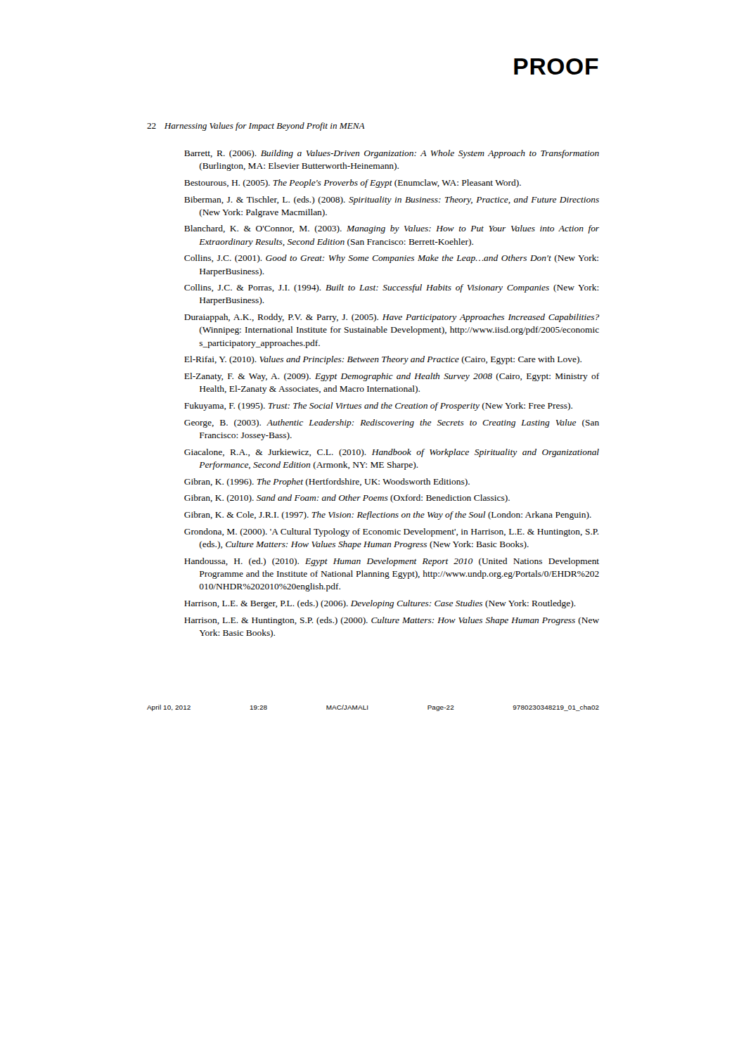PROOF
22 Harnessing Values for Impact Beyond Profit in MENA
Barrett, R. (2006). Building a Values-Driven Organization: A Whole System Approach to Transformation (Burlington, MA: Elsevier Butterworth-Heinemann).
Bestourous, H. (2005). The People's Proverbs of Egypt (Enumclaw, WA: Pleasant Word).
Biberman, J. & Tischler, L. (eds.) (2008). Spirituality in Business: Theory, Practice, and Future Directions (New York: Palgrave Macmillan).
Blanchard, K. & O'Connor, M. (2003). Managing by Values: How to Put Your Values into Action for Extraordinary Results, Second Edition (San Francisco: Berrett-Koehler).
Collins, J.C. (2001). Good to Great: Why Some Companies Make the Leap…and Others Don't (New York: HarperBusiness).
Collins, J.C. & Porras, J.I. (1994). Built to Last: Successful Habits of Visionary Companies (New York: HarperBusiness).
Duraiappah, A.K., Roddy, P.V. & Parry, J. (2005). Have Participatory Approaches Increased Capabilities? (Winnipeg: International Institute for Sustainable Development), http://www.iisd.org/pdf/2005/economics_participatory_approaches.pdf.
El-Rifai, Y. (2010). Values and Principles: Between Theory and Practice (Cairo, Egypt: Care with Love).
El-Zanaty, F. & Way, A. (2009). Egypt Demographic and Health Survey 2008 (Cairo, Egypt: Ministry of Health, El-Zanaty & Associates, and Macro International).
Fukuyama, F. (1995). Trust: The Social Virtues and the Creation of Prosperity (New York: Free Press).
George, B. (2003). Authentic Leadership: Rediscovering the Secrets to Creating Lasting Value (San Francisco: Jossey-Bass).
Giacalone, R.A., & Jurkiewicz, C.L. (2010). Handbook of Workplace Spirituality and Organizational Performance, Second Edition (Armonk, NY: ME Sharpe).
Gibran, K. (1996). The Prophet (Hertfordshire, UK: Woodsworth Editions).
Gibran, K. (2010). Sand and Foam: and Other Poems (Oxford: Benediction Classics).
Gibran, K. & Cole, J.R.I. (1997). The Vision: Reflections on the Way of the Soul (London: Arkana Penguin).
Grondona, M. (2000). 'A Cultural Typology of Economic Development', in Harrison, L.E. & Huntington, S.P. (eds.), Culture Matters: How Values Shape Human Progress (New York: Basic Books).
Handoussa, H. (ed.) (2010). Egypt Human Development Report 2010 (United Nations Development Programme and the Institute of National Planning Egypt), http://www.undp.org.eg/Portals/0/EHDR%202010/NHDR%202010%20english.pdf.
Harrison, L.E. & Berger, P.L. (eds.) (2006). Developing Cultures: Case Studies (New York: Routledge).
Harrison, L.E. & Huntington, S.P. (eds.) (2000). Culture Matters: How Values Shape Human Progress (New York: Basic Books).
April 10, 2012 19:28 MAC/JAMALI Page-22 9780230348219_01_cha02